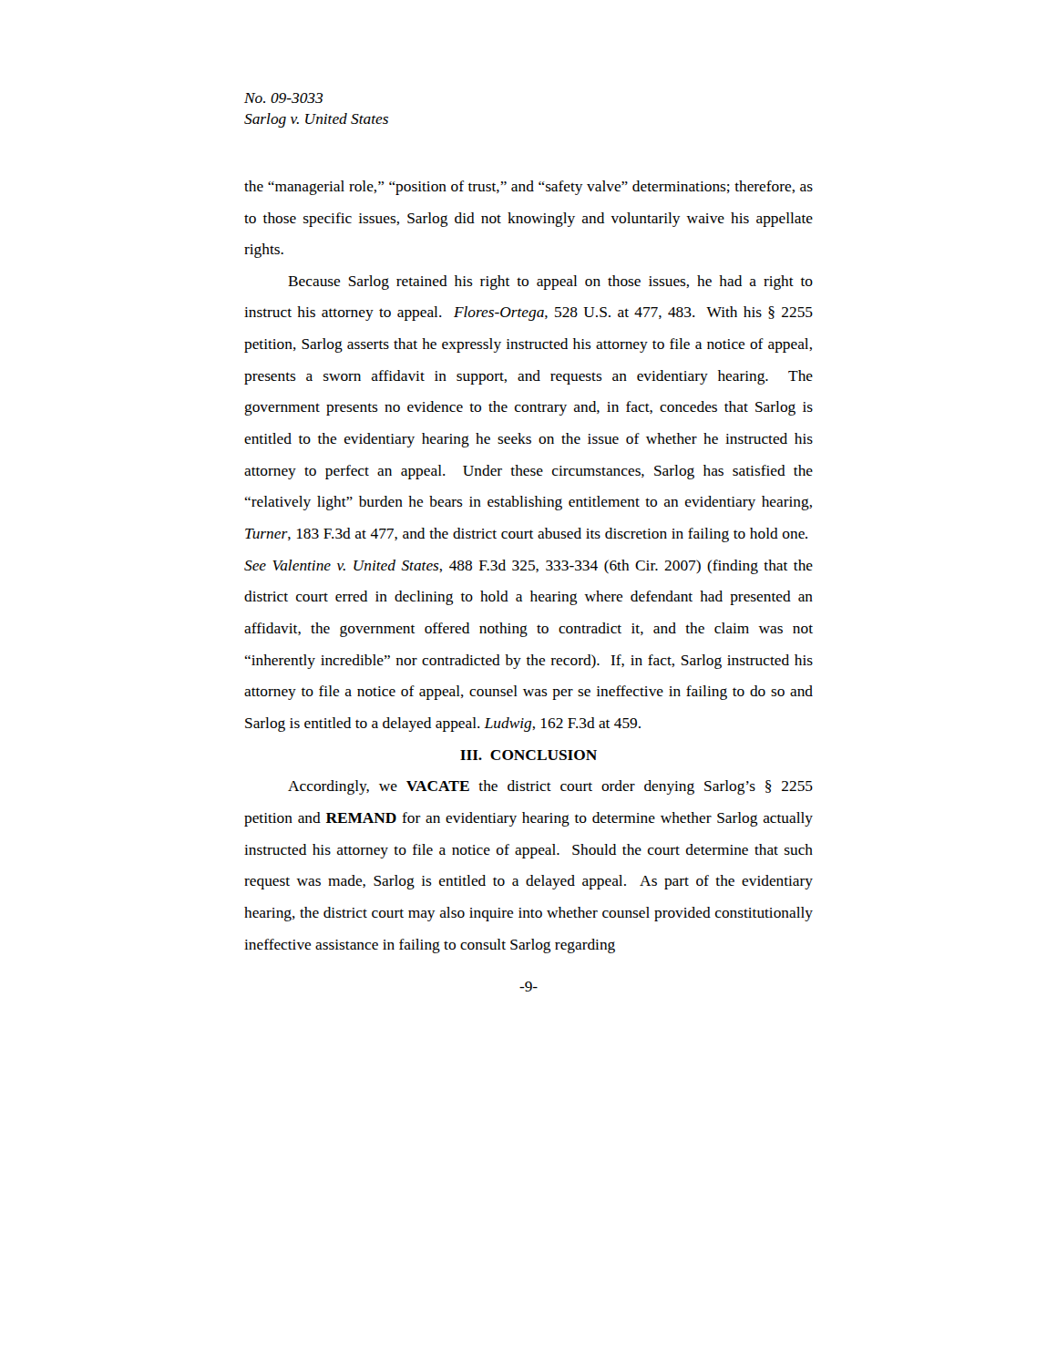No. 09-3033
Sarlog v. United States
the “managerial role,” “position of trust,” and “safety valve” determinations; therefore, as to those specific issues, Sarlog did not knowingly and voluntarily waive his appellate rights.
Because Sarlog retained his right to appeal on those issues, he had a right to instruct his attorney to appeal. Flores-Ortega, 528 U.S. at 477, 483. With his § 2255 petition, Sarlog asserts that he expressly instructed his attorney to file a notice of appeal, presents a sworn affidavit in support, and requests an evidentiary hearing. The government presents no evidence to the contrary and, in fact, concedes that Sarlog is entitled to the evidentiary hearing he seeks on the issue of whether he instructed his attorney to perfect an appeal. Under these circumstances, Sarlog has satisfied the “relatively light” burden he bears in establishing entitlement to an evidentiary hearing, Turner, 183 F.3d at 477, and the district court abused its discretion in failing to hold one. See Valentine v. United States, 488 F.3d 325, 333-334 (6th Cir. 2007) (finding that the district court erred in declining to hold a hearing where defendant had presented an affidavit, the government offered nothing to contradict it, and the claim was not “inherently incredible” nor contradicted by the record). If, in fact, Sarlog instructed his attorney to file a notice of appeal, counsel was per se ineffective in failing to do so and Sarlog is entitled to a delayed appeal. Ludwig, 162 F.3d at 459.
III. CONCLUSION
Accordingly, we VACATE the district court order denying Sarlog’s § 2255 petition and REMAND for an evidentiary hearing to determine whether Sarlog actually instructed his attorney to file a notice of appeal. Should the court determine that such request was made, Sarlog is entitled to a delayed appeal. As part of the evidentiary hearing, the district court may also inquire into whether counsel provided constitutionally ineffective assistance in failing to consult Sarlog regarding
-9-